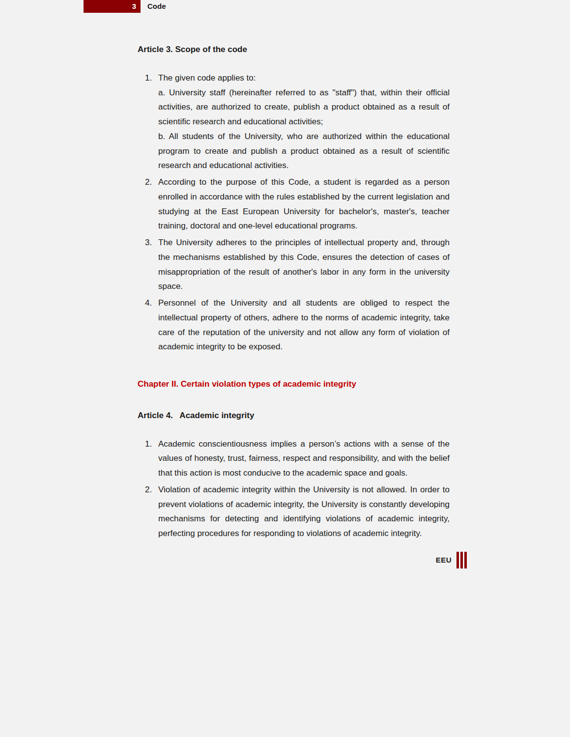3
Code
Article 3. Scope of the code
The given code applies to: a. University staff (hereinafter referred to as "staff") that, within their official activities, are authorized to create, publish a product obtained as a result of scientific research and educational activities; b. All students of the University, who are authorized within the educational program to create and publish a product obtained as a result of scientific research and educational activities.
According to the purpose of this Code, a student is regarded as a person enrolled in accordance with the rules established by the current legislation and studying at the East European University for bachelor's, master's, teacher training, doctoral and one-level educational programs.
The University adheres to the principles of intellectual property and, through the mechanisms established by this Code, ensures the detection of cases of misappropriation of the result of another's labor in any form in the university space.
Personnel of the University and all students are obliged to respect the intellectual property of others, adhere to the norms of academic integrity, take care of the reputation of the university and not allow any form of violation of academic integrity to be exposed.
Chapter II. Certain violation types of academic integrity
Article 4. Academic integrity
Academic conscientiousness implies a person’s actions with a sense of the values of honesty, trust, fairness, respect and responsibility, and with the belief that this action is most conducive to the academic space and goals.
Violation of academic integrity within the University is not allowed. In order to prevent violations of academic integrity, the University is constantly developing mechanisms for detecting and identifying violations of academic integrity, perfecting procedures for responding to violations of academic integrity.
EEU